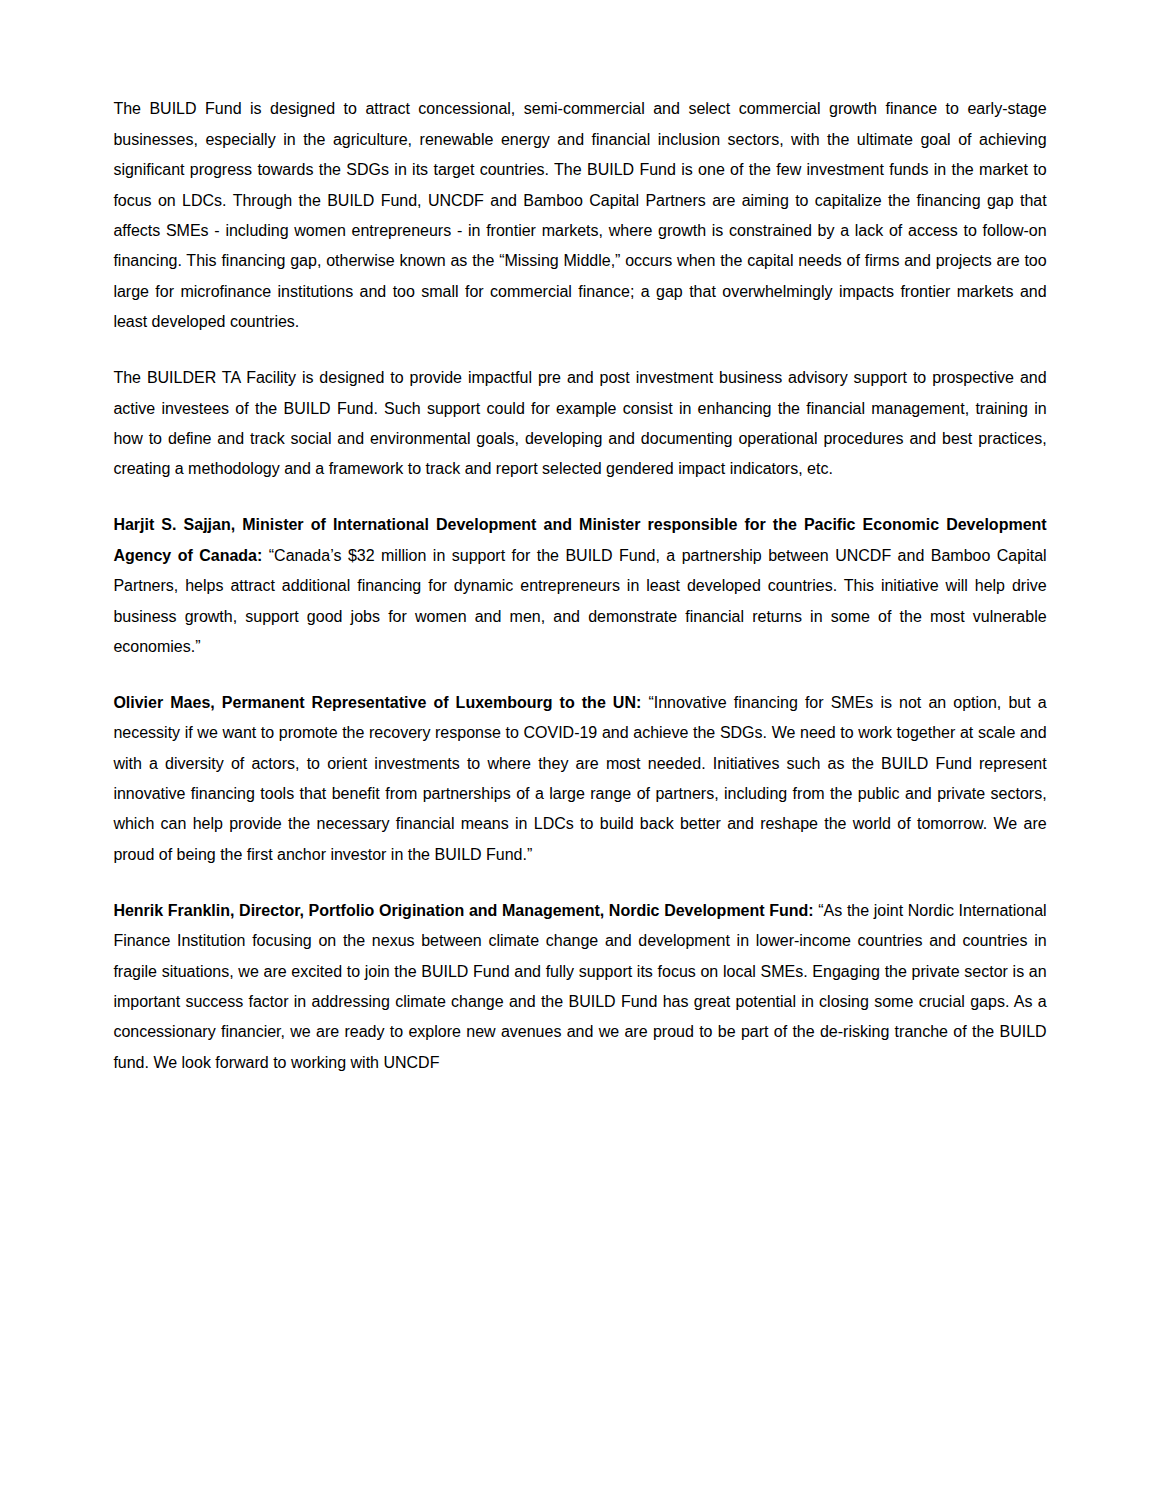The BUILD Fund is designed to attract concessional, semi-commercial and select commercial growth finance to early-stage businesses, especially in the agriculture, renewable energy and financial inclusion sectors, with the ultimate goal of achieving significant progress towards the SDGs in its target countries. The BUILD Fund is one of the few investment funds in the market to focus on LDCs. Through the BUILD Fund, UNCDF and Bamboo Capital Partners are aiming to capitalize the financing gap that affects SMEs - including women entrepreneurs - in frontier markets, where growth is constrained by a lack of access to follow-on financing. This financing gap, otherwise known as the “Missing Middle,” occurs when the capital needs of firms and projects are too large for microfinance institutions and too small for commercial finance; a gap that overwhelmingly impacts frontier markets and least developed countries.
The BUILDER TA Facility is designed to provide impactful pre and post investment business advisory support to prospective and active investees of the BUILD Fund. Such support could for example consist in enhancing the financial management, training in how to define and track social and environmental goals, developing and documenting operational procedures and best practices, creating a methodology and a framework to track and report selected gendered impact indicators, etc.
Harjit S. Sajjan, Minister of International Development and Minister responsible for the Pacific Economic Development Agency of Canada: “Canada’s $32 million in support for the BUILD Fund, a partnership between UNCDF and Bamboo Capital Partners, helps attract additional financing for dynamic entrepreneurs in least developed countries. This initiative will help drive business growth, support good jobs for women and men, and demonstrate financial returns in some of the most vulnerable economies.”
Olivier Maes, Permanent Representative of Luxembourg to the UN: “Innovative financing for SMEs is not an option, but a necessity if we want to promote the recovery response to COVID-19 and achieve the SDGs. We need to work together at scale and with a diversity of actors, to orient investments to where they are most needed. Initiatives such as the BUILD Fund represent innovative financing tools that benefit from partnerships of a large range of partners, including from the public and private sectors, which can help provide the necessary financial means in LDCs to build back better and reshape the world of tomorrow. We are proud of being the first anchor investor in the BUILD Fund.”
Henrik Franklin, Director, Portfolio Origination and Management, Nordic Development Fund: “As the joint Nordic International Finance Institution focusing on the nexus between climate change and development in lower-income countries and countries in fragile situations, we are excited to join the BUILD Fund and fully support its focus on local SMEs. Engaging the private sector is an important success factor in addressing climate change and the BUILD Fund has great potential in closing some crucial gaps. As a concessionary financier, we are ready to explore new avenues and we are proud to be part of the de-risking tranche of the BUILD fund. We look forward to working with UNCDF